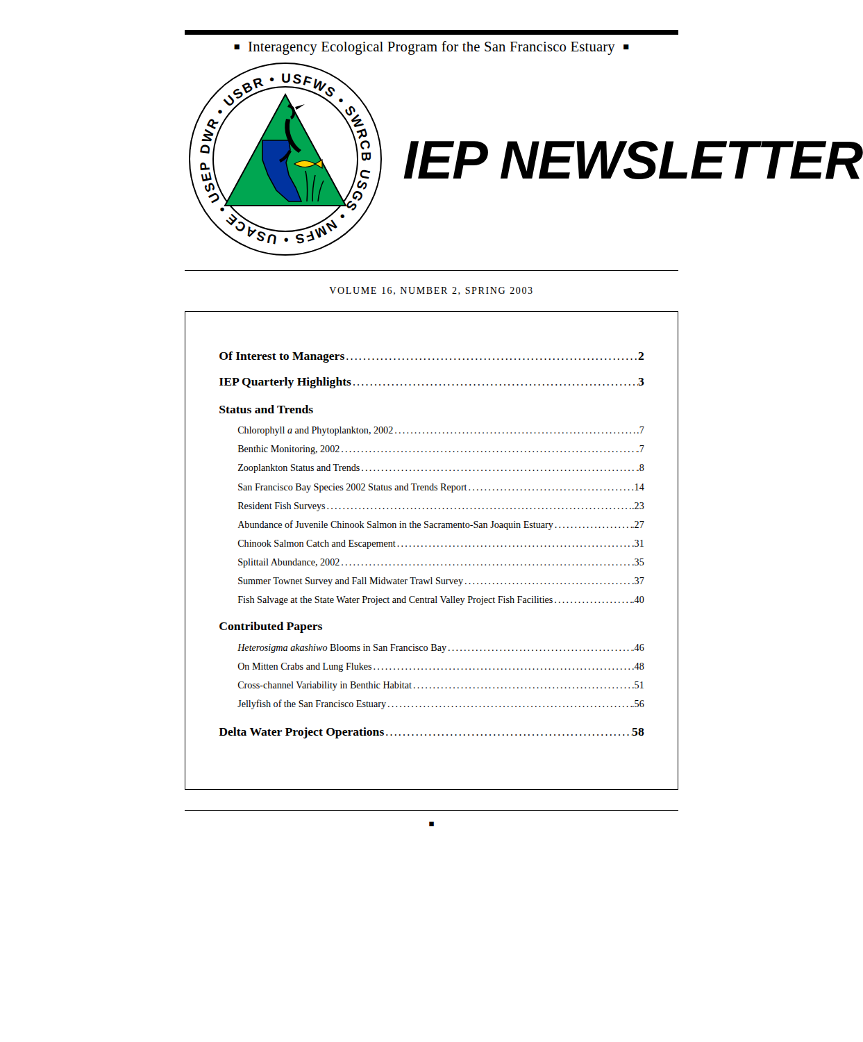■ Interagency Ecological Program for the San Francisco Estuary ■
DWR • USBR • USFWS • SWRCB • DFG • USGS • NMFS • USACE • USEPA •
IEP NEWSLETTER
VOLUME 16, NUMBER 2, SPRING 2003
Of Interest to Managers ........................................................................................................... 2
IEP Quarterly Highlights ........................................................................................................... 3
Status and Trends
Chlorophyll a and Phytoplankton, 2002 ........................................................................................................... .7
Benthic Monitoring, 2002 ........................................................................................................... .7
Zooplankton Status and Trends ........................................................................................................... .8
San Francisco Bay Species 2002 Status and Trends Report ........................................................................................................... 14
Resident Fish Surveys ........................................................................................................... .23
Abundance of Juvenile Chinook Salmon in the Sacramento-San Joaquin Estuary ........................................................................................................... .27
Chinook Salmon Catch and Escapement ........................................................................................................... .31
Splittail Abundance, 2002 ........................................................................................................... .35
Summer Townet Survey and Fall Midwater Trawl Survey ........................................................................................................... .37
Fish Salvage at the State Water Project and Central Valley Project Fish Facilities ........................................................................................................... .40
Contributed Papers
Heterosigma akashiwo Blooms in San Francisco Bay ........................................................................................................... .46
On Mitten Crabs and Lung Flukes ........................................................................................................... .48
Cross-channel Variability in Benthic Habitat ........................................................................................................... .51
Jellyfish of the San Francisco Estuary ........................................................................................................... .56
Delta Water Project Operations ........................................................................................................... 58
■